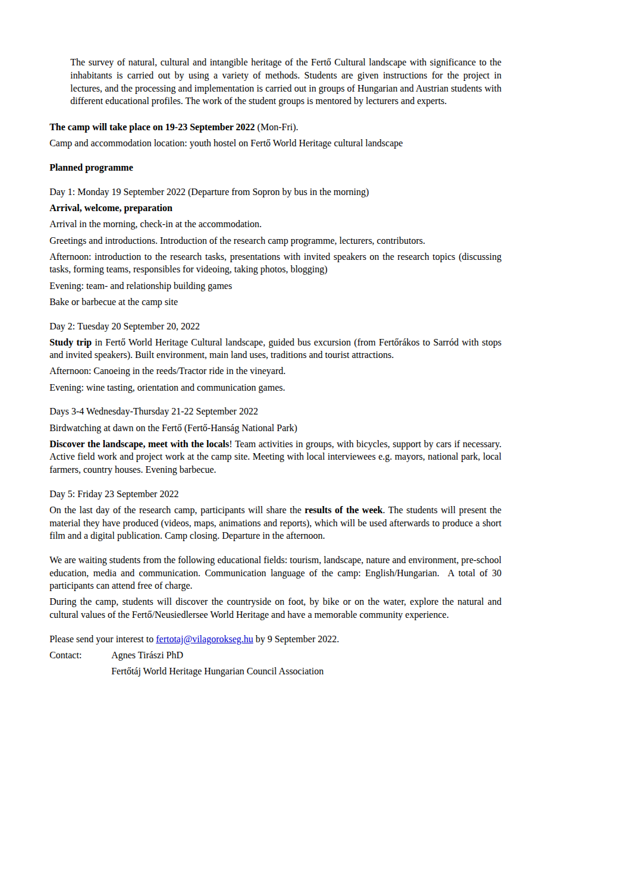The survey of natural, cultural and intangible heritage of the Fertő Cultural landscape with significance to the inhabitants is carried out by using a variety of methods. Students are given instructions for the project in lectures, and the processing and implementation is carried out in groups of Hungarian and Austrian students with different educational profiles. The work of the student groups is mentored by lecturers and experts.
The camp will take place on 19-23 September 2022 (Mon-Fri).
Camp and accommodation location: youth hostel on Fertő World Heritage cultural landscape
Planned programme
Day 1: Monday 19 September 2022 (Departure from Sopron by bus in the morning)
Arrival, welcome, preparation
Arrival in the morning, check-in at the accommodation.
Greetings and introductions. Introduction of the research camp programme, lecturers, contributors.
Afternoon: introduction to the research tasks, presentations with invited speakers on the research topics (discussing tasks, forming teams, responsibles for videoing, taking photos, blogging)
Evening: team- and relationship building games
Bake or barbecue at the camp site
Day 2: Tuesday 20 September 20, 2022
Study trip in Fertő World Heritage Cultural landscape, guided bus excursion (from Fertőrákos to Sarród with stops and invited speakers). Built environment, main land uses, traditions and tourist attractions.
Afternoon: Canoeing in the reeds/Tractor ride in the vineyard.
Evening: wine tasting, orientation and communication games.
Days 3-4 Wednesday-Thursday 21-22 September 2022
Birdwatching at dawn on the Fertő (Fertő-Hanság National Park)
Discover the landscape, meet with the locals! Team activities in groups, with bicycles, support by cars if necessary. Active field work and project work at the camp site. Meeting with local interviewees e.g. mayors, national park, local farmers, country houses. Evening barbecue.
Day 5: Friday 23 September 2022
On the last day of the research camp, participants will share the results of the week. The students will present the material they have produced (videos, maps, animations and reports), which will be used afterwards to produce a short film and a digital publication. Camp closing. Departure in the afternoon.
We are waiting students from the following educational fields: tourism, landscape, nature and environment, pre-school education, media and communication. Communication language of the camp: English/Hungarian. A total of 30 participants can attend free of charge.
During the camp, students will discover the countryside on foot, by bike or on the water, explore the natural and cultural values of the Fertő/Neusiedlersee World Heritage and have a memorable community experience.
Please send your interest to fertotaj@vilagorokseg.hu by 9 September 2022.
Contact:
Agnes Tirászi PhD
Fertőtáj World Heritage Hungarian Council Association